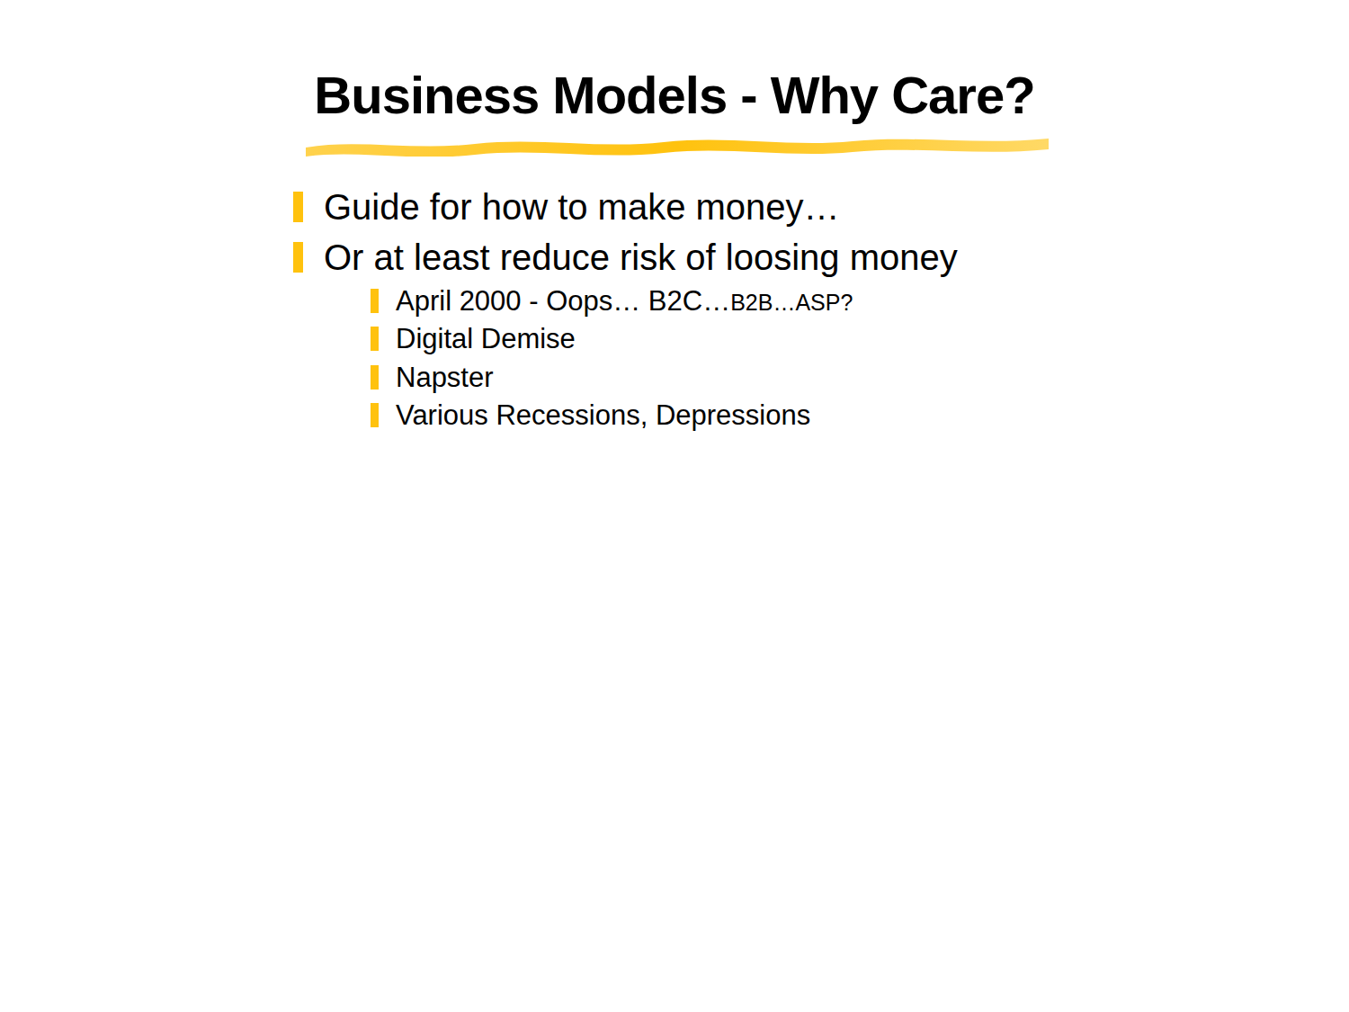Business Models - Why Care?
Guide for how to make money…
Or at least reduce risk of loosing money
April 2000 - Oops… B2C…B2B…ASP?
Digital Demise
Napster
Various Recessions, Depressions